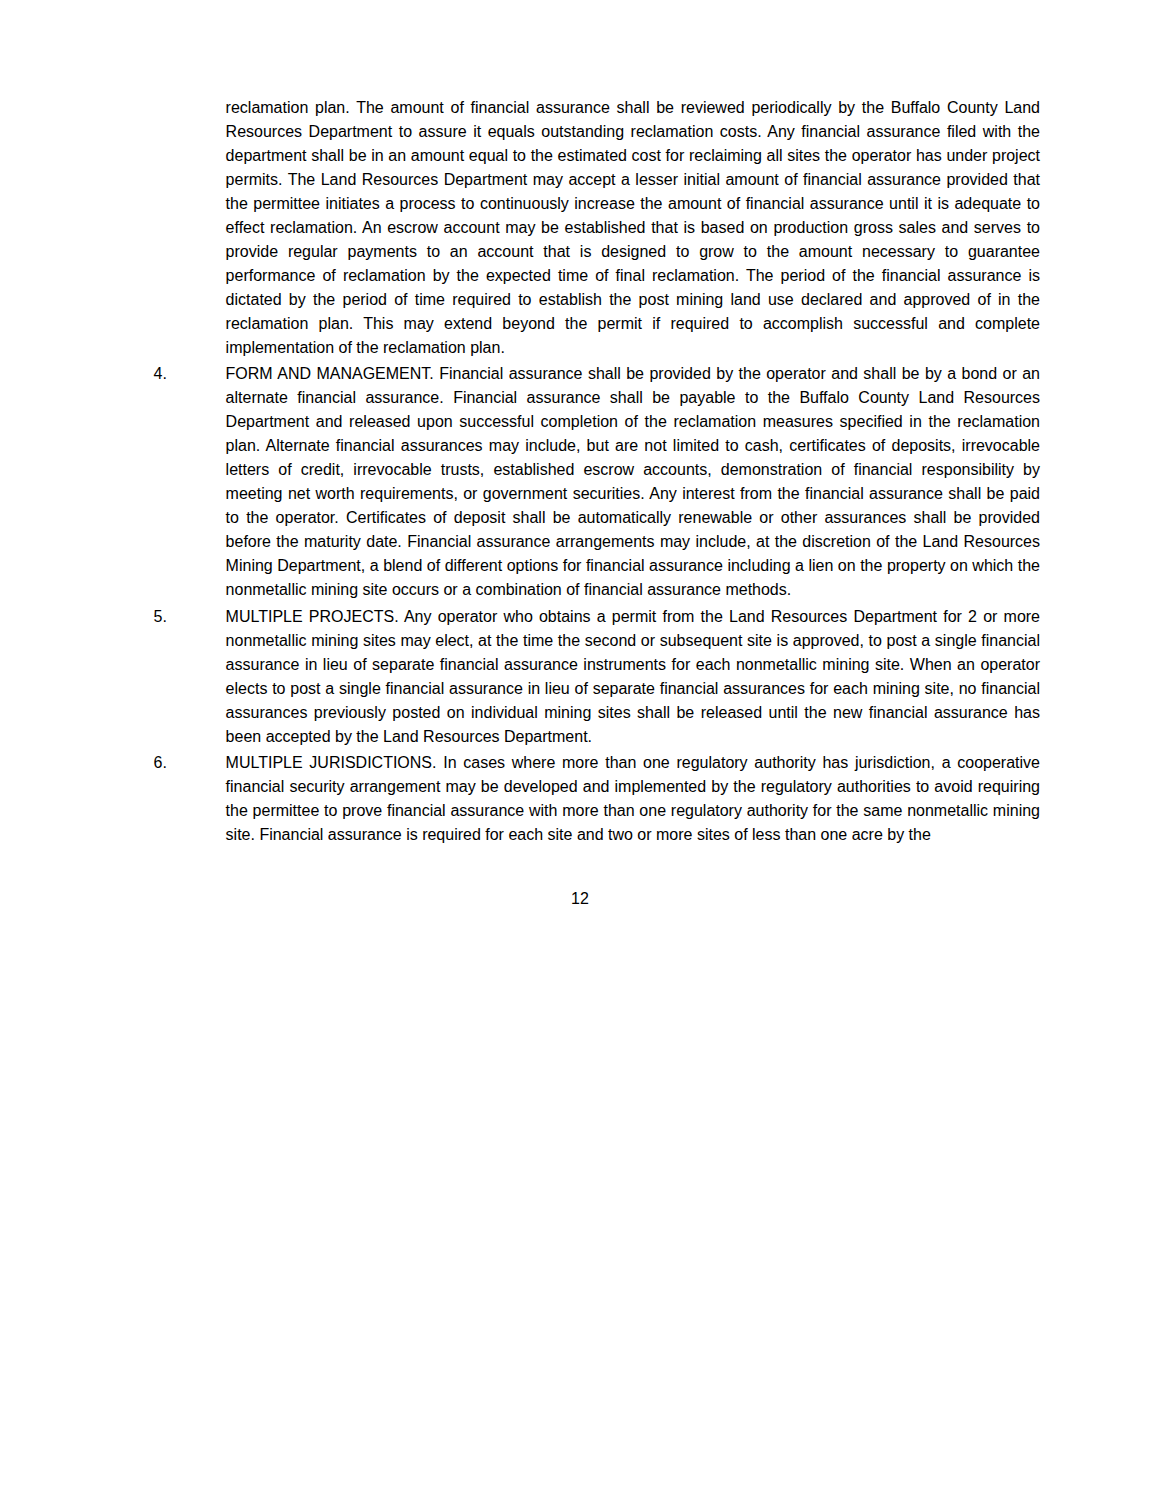reclamation plan. The amount of financial assurance shall be reviewed periodically by the Buffalo County Land Resources Department to assure it equals outstanding reclamation costs. Any financial assurance filed with the department shall be in an amount equal to the estimated cost for reclaiming all sites the operator has under project permits. The Land Resources Department may accept a lesser initial amount of financial assurance provided that the permittee initiates a process to continuously increase the amount of financial assurance until it is adequate to effect reclamation. An escrow account may be established that is based on production gross sales and serves to provide regular payments to an account that is designed to grow to the amount necessary to guarantee performance of reclamation by the expected time of final reclamation. The period of the financial assurance is dictated by the period of time required to establish the post mining land use declared and approved of in the reclamation plan. This may extend beyond the permit if required to accomplish successful and complete implementation of the reclamation plan.
4. FORM AND MANAGEMENT. Financial assurance shall be provided by the operator and shall be by a bond or an alternate financial assurance. Financial assurance shall be payable to the Buffalo County Land Resources Department and released upon successful completion of the reclamation measures specified in the reclamation plan. Alternate financial assurances may include, but are not limited to cash, certificates of deposits, irrevocable letters of credit, irrevocable trusts, established escrow accounts, demonstration of financial responsibility by meeting net worth requirements, or government securities. Any interest from the financial assurance shall be paid to the operator. Certificates of deposit shall be automatically renewable or other assurances shall be provided before the maturity date. Financial assurance arrangements may include, at the discretion of the Land Resources Mining Department, a blend of different options for financial assurance including a lien on the property on which the nonmetallic mining site occurs or a combination of financial assurance methods.
5. MULTIPLE PROJECTS. Any operator who obtains a permit from the Land Resources Department for 2 or more nonmetallic mining sites may elect, at the time the second or subsequent site is approved, to post a single financial assurance in lieu of separate financial assurance instruments for each nonmetallic mining site. When an operator elects to post a single financial assurance in lieu of separate financial assurances for each mining site, no financial assurances previously posted on individual mining sites shall be released until the new financial assurance has been accepted by the Land Resources Department.
6. MULTIPLE JURISDICTIONS. In cases where more than one regulatory authority has jurisdiction, a cooperative financial security arrangement may be developed and implemented by the regulatory authorities to avoid requiring the permittee to prove financial assurance with more than one regulatory authority for the same nonmetallic mining site. Financial assurance is required for each site and two or more sites of less than one acre by the
12